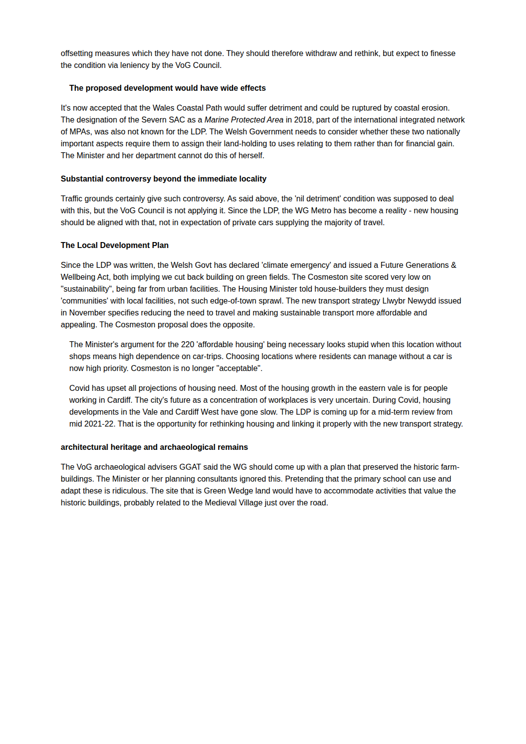offsetting measures which they have not done. They should therefore withdraw and rethink, but expect to finesse the condition via leniency by the VoG Council.
The proposed development would have wide effects
It's now accepted that the Wales Coastal Path would suffer detriment and could be ruptured by coastal erosion. The designation of the Severn SAC as a Marine Protected Area in 2018, part of the international integrated network of MPAs, was also not known for the LDP. The Welsh Government needs to consider whether these two nationally important aspects require them to assign their land-holding to uses relating to them rather than for financial gain. The Minister and her department cannot do this of herself.
Substantial controversy beyond the immediate locality
Traffic grounds certainly give such controversy. As said above, the 'nil detriment' condition was supposed to deal with this, but the VoG Council is not applying it. Since the LDP, the WG Metro has become a reality - new housing should be aligned with that, not in expectation of private cars supplying the majority of travel.
The Local Development Plan
Since the LDP was written, the Welsh Govt has declared 'climate emergency' and issued a Future Generations & Wellbeing Act, both implying we cut back building on green fields. The Cosmeston site scored very low on "sustainability", being far from urban facilities. The Housing Minister told house-builders they must design 'communities' with local facilities, not such edge-of-town sprawl. The new transport strategy Llwybr Newydd issued in November specifies reducing the need to travel and making sustainable transport more affordable and appealing. The Cosmeston proposal does the opposite.
The Minister's argument for the 220 'affordable housing' being necessary looks stupid when this location without shops means high dependence on car-trips. Choosing locations where residents can manage without a car is now high priority. Cosmeston is no longer "acceptable".
Covid has upset all projections of housing need. Most of the housing growth in the eastern vale is for people working in Cardiff. The city's future as a concentration of workplaces is very uncertain. During Covid, housing developments in the Vale and Cardiff West have gone slow. The LDP is coming up for a mid-term review from mid 2021-22. That is the opportunity for rethinking housing and linking it properly with the new transport strategy.
architectural heritage and archaeological remains
The VoG archaeological advisers GGAT said the WG should come up with a plan that preserved the historic farm-buildings. The Minister or her planning consultants ignored this. Pretending that the primary school can use and adapt these is ridiculous. The site that is Green Wedge land would have to accommodate activities that value the historic buildings, probably related to the Medieval Village just over the road.